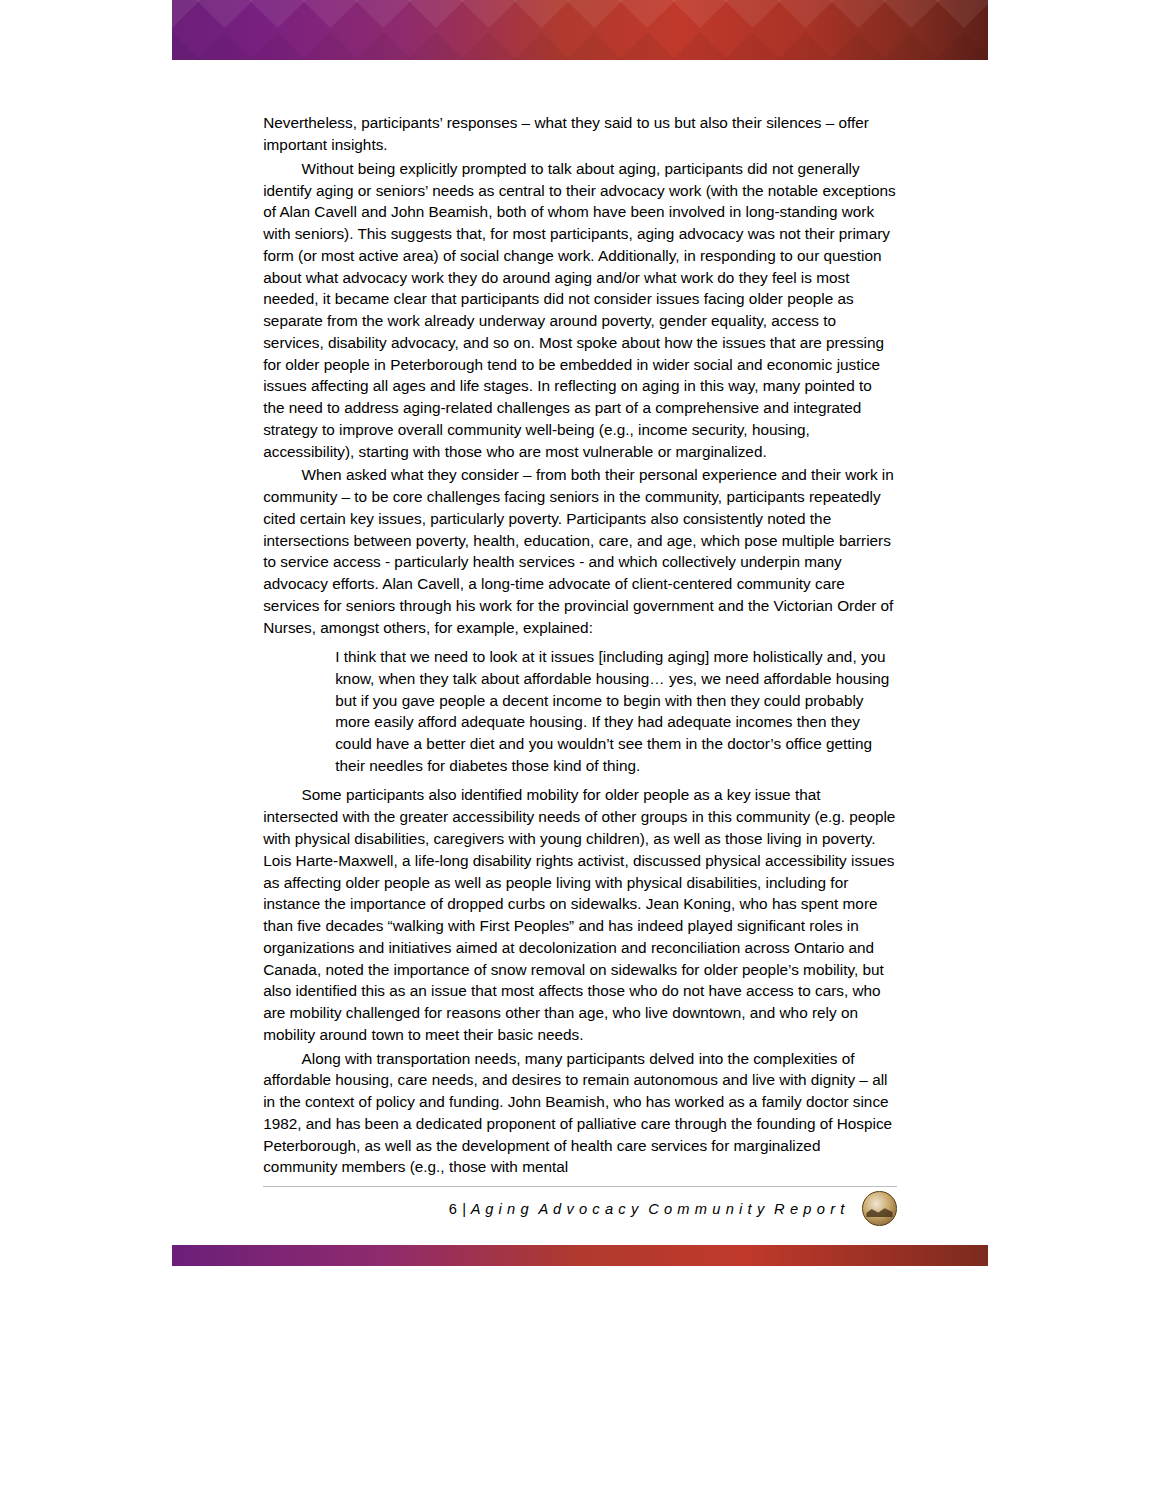Nevertheless, participants’ responses – what they said to us but also their silences – offer important insights.
Without being explicitly prompted to talk about aging, participants did not generally identify aging or seniors’ needs as central to their advocacy work (with the notable exceptions of Alan Cavell and John Beamish, both of whom have been involved in long-standing work with seniors). This suggests that, for most participants, aging advocacy was not their primary form (or most active area) of social change work. Additionally, in responding to our question about what advocacy work they do around aging and/or what work do they feel is most needed, it became clear that participants did not consider issues facing older people as separate from the work already underway around poverty, gender equality, access to services, disability advocacy, and so on. Most spoke about how the issues that are pressing for older people in Peterborough tend to be embedded in wider social and economic justice issues affecting all ages and life stages. In reflecting on aging in this way, many pointed to the need to address aging-related challenges as part of a comprehensive and integrated strategy to improve overall community well-being (e.g., income security, housing, accessibility), starting with those who are most vulnerable or marginalized.
When asked what they consider – from both their personal experience and their work in community – to be core challenges facing seniors in the community, participants repeatedly cited certain key issues, particularly poverty. Participants also consistently noted the intersections between poverty, health, education, care, and age, which pose multiple barriers to service access - particularly health services - and which collectively underpin many advocacy efforts. Alan Cavell, a long-time advocate of client-centered community care services for seniors through his work for the provincial government and the Victorian Order of Nurses, amongst others, for example, explained:
I think that we need to look at it issues [including aging] more holistically and, you know, when they talk about affordable housing… yes, we need affordable housing but if you gave people a decent income to begin with then they could probably more easily afford adequate housing. If they had adequate incomes then they could have a better diet and you wouldn’t see them in the doctor’s office getting their needles for diabetes those kind of thing.
Some participants also identified mobility for older people as a key issue that intersected with the greater accessibility needs of other groups in this community (e.g. people with physical disabilities, caregivers with young children), as well as those living in poverty. Lois Harte-Maxwell, a life-long disability rights activist, discussed physical accessibility issues as affecting older people as well as people living with physical disabilities, including for instance the importance of dropped curbs on sidewalks. Jean Koning, who has spent more than five decades “walking with First Peoples” and has indeed played significant roles in organizations and initiatives aimed at decolonization and reconciliation across Ontario and Canada, noted the importance of snow removal on sidewalks for older people’s mobility, but also identified this as an issue that most affects those who do not have access to cars, who are mobility challenged for reasons other than age, who live downtown, and who rely on mobility around town to meet their basic needs.
Along with transportation needs, many participants delved into the complexities of affordable housing, care needs, and desires to remain autonomous and live with dignity – all in the context of policy and funding. John Beamish, who has worked as a family doctor since 1982, and has been a dedicated proponent of palliative care through the founding of Hospice Peterborough, as well as the development of health care services for marginalized community members (e.g., those with mental
6 | A g i n g A d v o c a c y C o m m u n i t y R e p o r t